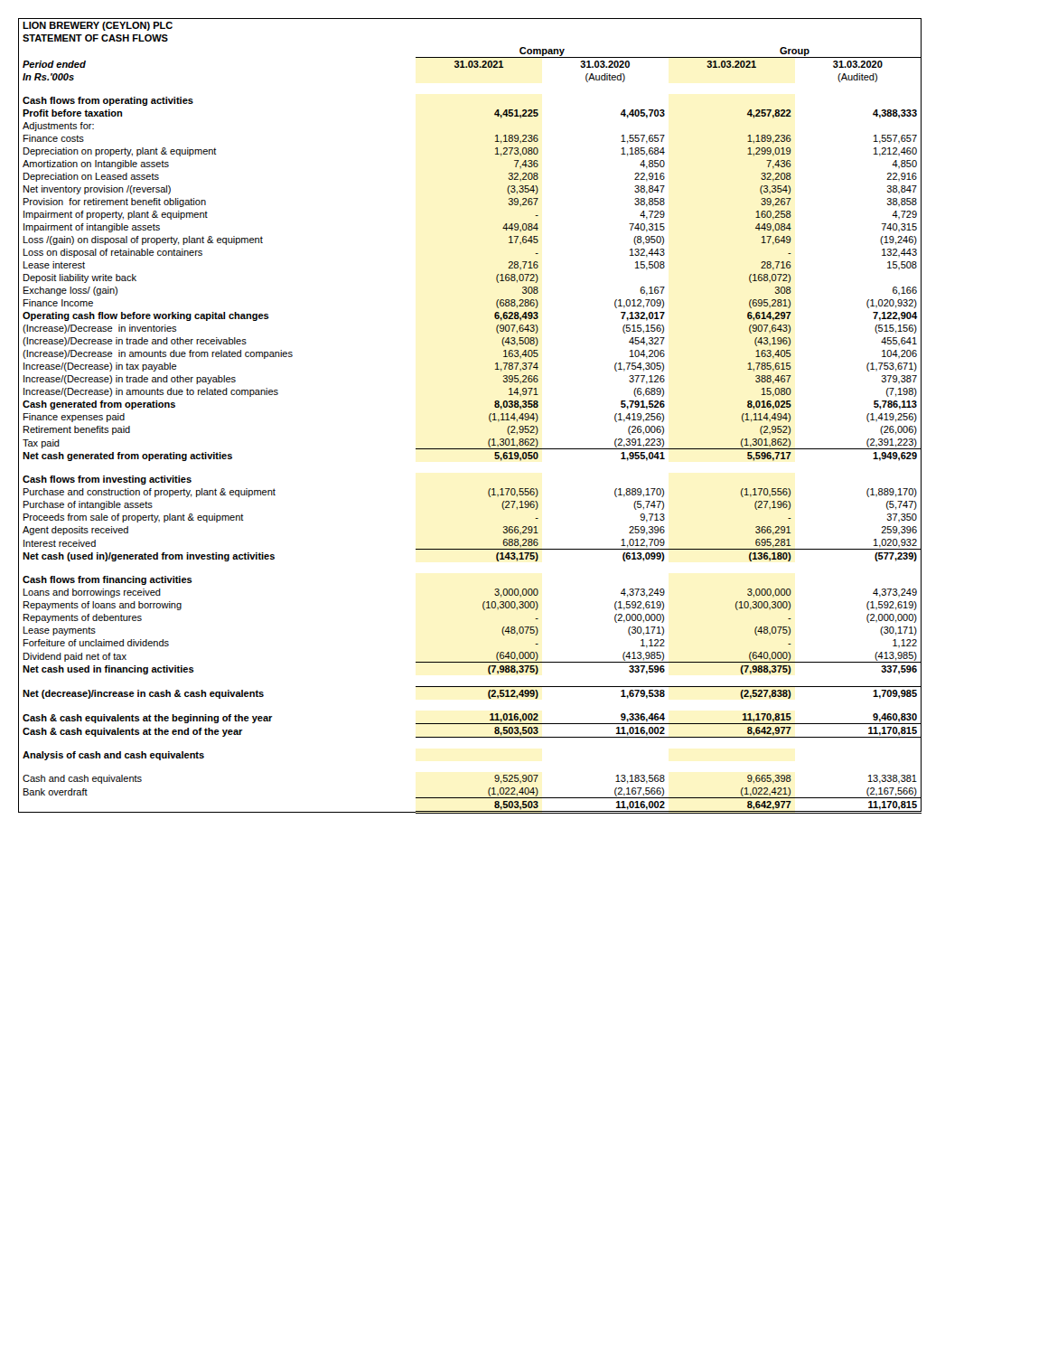| LION BREWERY (CEYLON) PLC |
| STATEMENT OF CASH FLOWS |
| | Company | Group |
| Period ended | 31.03.2021 | 31.03.2020 | 31.03.2021 | 31.03.2020 |
| In Rs.'000s | | (Audited) | | (Audited) |
| Cash flows from operating activities | | | | |
| Profit before taxation | 4,451,225 | 4,405,703 | 4,257,822 | 4,388,333 |
| Adjustments for: | | | | |
| Finance costs | 1,189,236 | 1,557,657 | 1,189,236 | 1,557,657 |
| Depreciation on property, plant & equipment | 1,273,080 | 1,185,684 | 1,299,019 | 1,212,460 |
| Amortization on Intangible assets | 7,436 | 4,850 | 7,436 | 4,850 |
| Depreciation on Leased assets | 32,208 | 22,916 | 32,208 | 22,916 |
| Net inventory provision /(reversal) | (3,354) | 38,847 | (3,354) | 38,847 |
| Provision for retirement benefit obligation | 39,267 | 38,858 | 39,267 | 38,858 |
| Impairment of property, plant & equipment | - | 4,729 | 160,258 | 4,729 |
| Impairment of intangible assets | 449,084 | 740,315 | 449,084 | 740,315 |
| Loss /(gain) on disposal of property, plant & equipment | 17,645 | (8,950) | 17,649 | (19,246) |
| Loss on disposal of retainable containers | - | 132,443 | - | 132,443 |
| Lease interest | 28,716 | 15,508 | 28,716 | 15,508 |
| Deposit liability write back | (168,072) | | (168,072) | |
| Exchange loss/ (gain) | 308 | 6,167 | 308 | 6,166 |
| Finance Income | (688,286) | (1,012,709) | (695,281) | (1,020,932) |
| Operating cash flow before working capital changes | 6,628,493 | 7,132,017 | 6,614,297 | 7,122,904 |
| (Increase)/Decrease in inventories | (907,643) | (515,156) | (907,643) | (515,156) |
| (Increase)/Decrease in trade and other receivables | (43,508) | 454,327 | (43,196) | 455,641 |
| (Increase)/Decrease in amounts due from related companies | 163,405 | 104,206 | 163,405 | 104,206 |
| Increase/(Decrease) in tax payable | 1,787,374 | (1,754,305) | 1,785,615 | (1,753,671) |
| Increase/(Decrease) in trade and other payables | 395,266 | 377,126 | 388,467 | 379,387 |
| Increase/(Decrease) in amounts due to related companies | 14,971 | (6,689) | 15,080 | (7,198) |
| Cash generated from operations | 8,038,358 | 5,791,526 | 8,016,025 | 5,786,113 |
| Finance expenses paid | (1,114,494) | (1,419,256) | (1,114,494) | (1,419,256) |
| Retirement benefits paid | (2,952) | (26,006) | (2,952) | (26,006) |
| Tax paid | (1,301,862) | (2,391,223) | (1,301,862) | (2,391,223) |
| Net cash generated from operating activities | 5,619,050 | 1,955,041 | 5,596,717 | 1,949,629 |
| Cash flows from investing activities | | | | |
| Purchase and construction of property, plant & equipment | (1,170,556) | (1,889,170) | (1,170,556) | (1,889,170) |
| Purchase of intangible assets | (27,196) | (5,747) | (27,196) | (5,747) |
| Proceeds from sale of property, plant & equipment | - | 9,713 | - | 37,350 |
| Agent deposits received | 366,291 | 259,396 | 366,291 | 259,396 |
| Interest received | 688,286 | 1,012,709 | 695,281 | 1,020,932 |
| Net cash (used in)/generated from investing activities | (143,175) | (613,099) | (136,180) | (577,239) |
| Cash flows from financing activities | | | | |
| Loans and borrowings received | 3,000,000 | 4,373,249 | 3,000,000 | 4,373,249 |
| Repayments of loans and borrowing | (10,300,300) | (1,592,619) | (10,300,300) | (1,592,619) |
| Repayments of debentures | - | (2,000,000) | - | (2,000,000) |
| Lease payments | (48,075) | (30,171) | (48,075) | (30,171) |
| Forfeiture of unclaimed dividends | - | 1,122 | - | 1,122 |
| Dividend paid net of tax | (640,000) | (413,985) | (640,000) | (413,985) |
| Net cash used in financing activities | (7,988,375) | 337,596 | (7,988,375) | 337,596 |
| Net (decrease)/increase in cash & cash equivalents | (2,512,499) | 1,679,538 | (2,527,838) | 1,709,985 |
| Cash & cash equivalents at the beginning of the year | 11,016,002 | 9,336,464 | 11,170,815 | 9,460,830 |
| Cash & cash equivalents at the end of the year | 8,503,503 | 11,016,002 | 8,642,977 | 11,170,815 |
| Analysis of cash and cash equivalents | | | | |
| Cash and cash equivalents | 9,525,907 | 13,183,568 | 9,665,398 | 13,338,381 |
| Bank overdraft | (1,022,404) | (2,167,566) | (1,022,421) | (2,167,566) |
| | 8,503,503 | 11,016,002 | 8,642,977 | 11,170,815 |